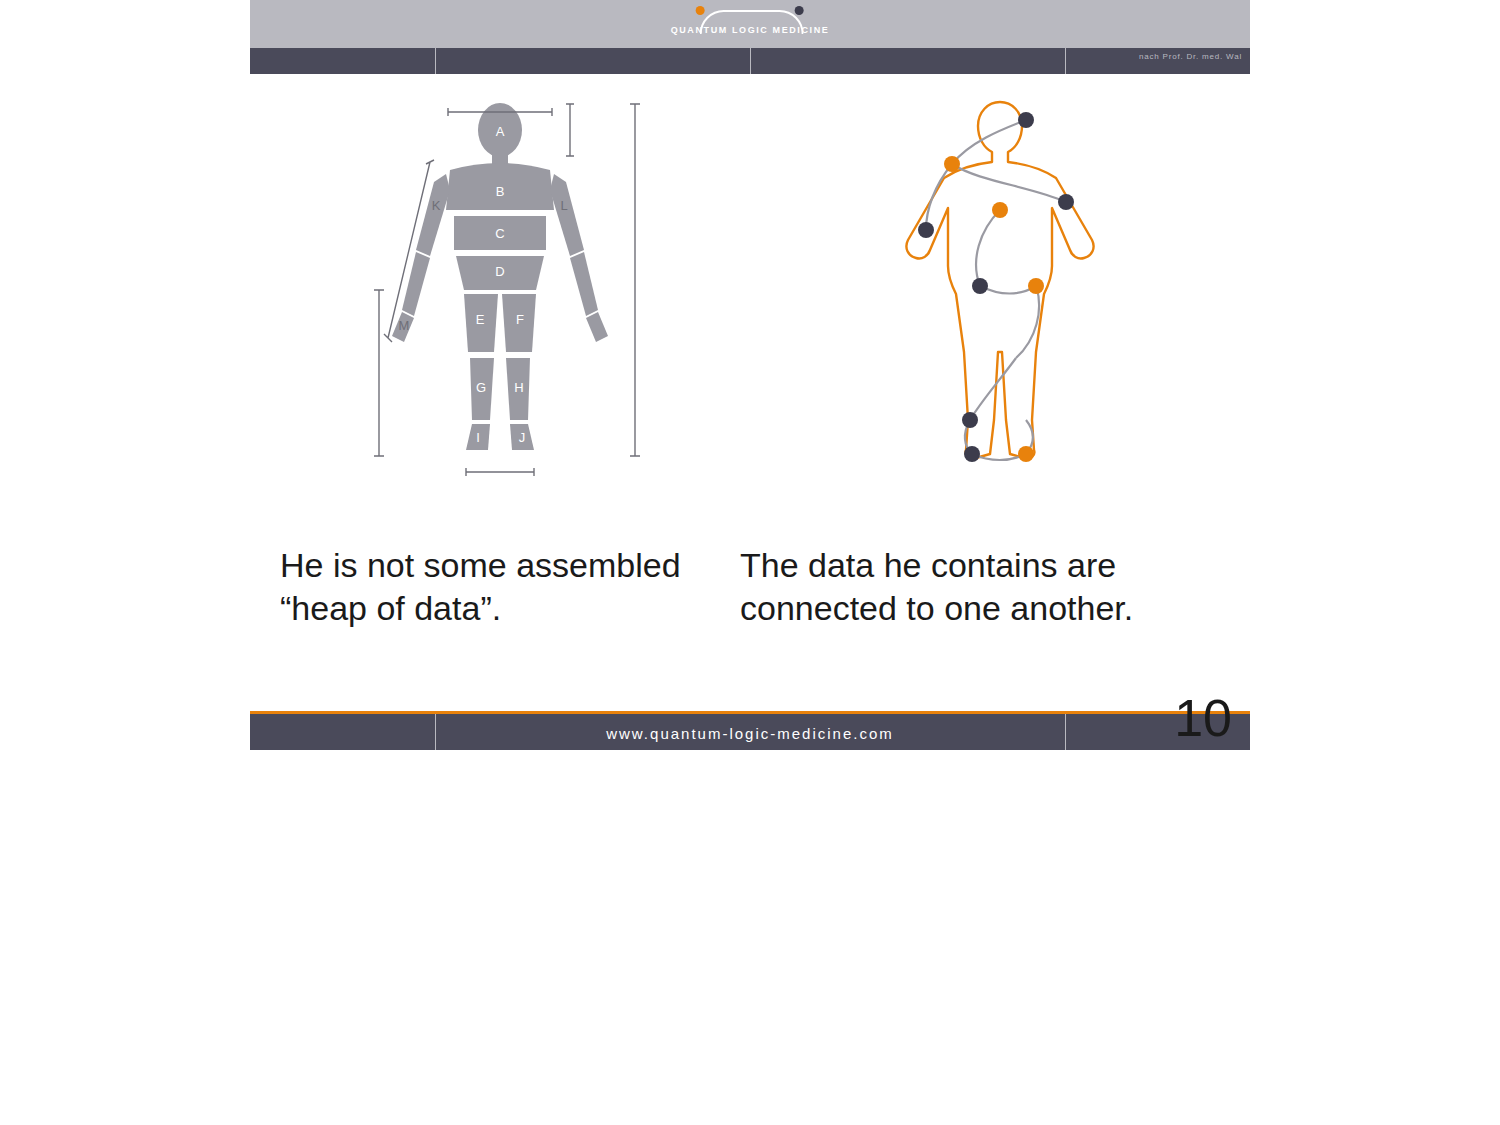QUANTUM LOGIC MEDICINE
nach Prof. Dr. med. Wal
A B C D E F G H I J K L M
He is not some assembled “heap of data”.
The data he contains are connected to one another.
www.quantum-logic-medicine.com
10